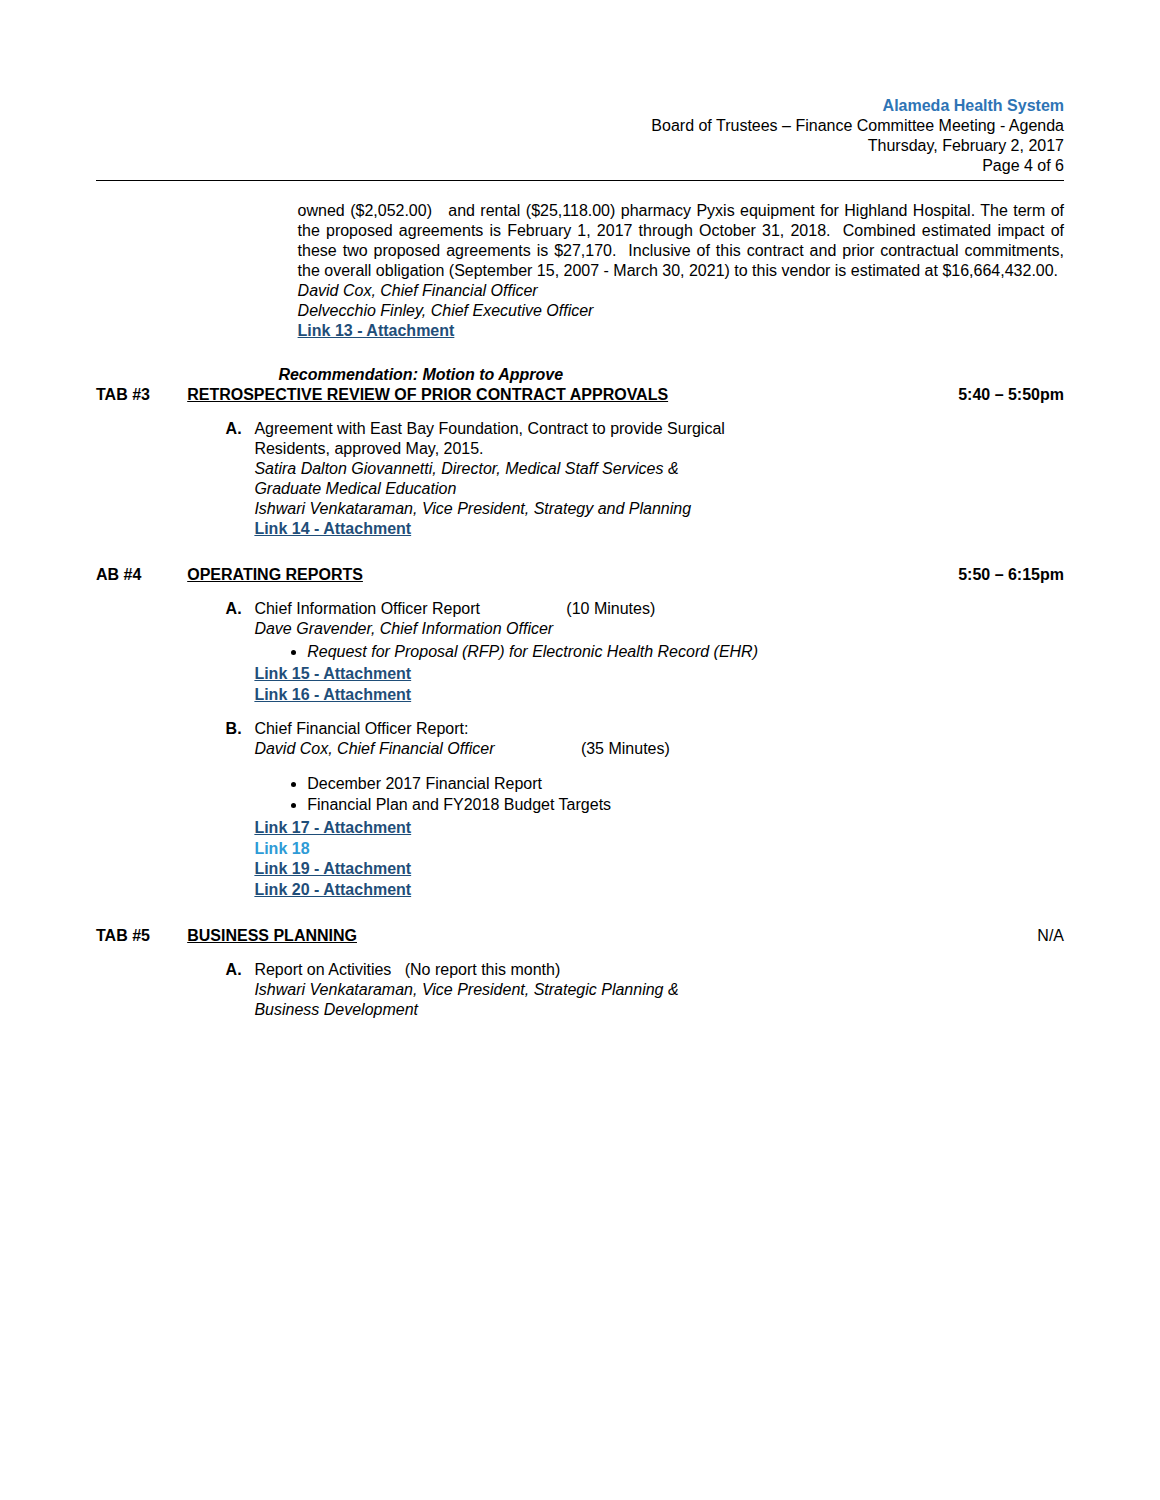Alameda Health System
Board of Trustees – Finance Committee Meeting - Agenda
Thursday, February 2, 2017
Page 4 of 6
owned ($2,052.00) and rental ($25,118.00) pharmacy Pyxis equipment for Highland Hospital. The term of the proposed agreements is February 1, 2017 through October 31, 2018. Combined estimated impact of these two proposed agreements is $27,170. Inclusive of this contract and prior contractual commitments, the overall obligation (September 15, 2007 - March 30, 2021) to this vendor is estimated at $16,664,432.00.
David Cox, Chief Financial Officer
Delvecchio Finley, Chief Executive Officer
Link 13 - Attachment
Recommendation: Motion to Approve
| TAB #3 | RETROSPECTIVE REVIEW OF PRIOR CONTRACT APPROVALS | 5:40 – 5:50pm |
A. Agreement with East Bay Foundation, Contract to provide Surgical Residents, approved May, 2015.
Satira Dalton Giovannetti, Director, Medical Staff Services &
Graduate Medical Education
Ishwari Venkataraman, Vice President, Strategy and Planning
Link 14 - Attachment
| AB #4 | OPERATING REPORTS | 5:50 – 6:15pm |
A. Chief Information Officer Report(10 Minutes)
Dave Gravender, Chief Information Officer
Request for Proposal (RFP) for Electronic Health Record (EHR)
Link 15 - Attachment
Link 16 - Attachment
B. Chief Financial Officer Report:
David Cox, Chief Financial Officer(35 Minutes)
December 2017 Financial Report
Financial Plan and FY2018 Budget Targets
Link 17 - Attachment
Link 18
Link 19 - Attachment
Link 20 - Attachment
| TAB #5 | BUSINESS PLANNING | N/A |
A. Report on Activities (No report this month)
Ishwari Venkataraman, Vice President, Strategic Planning &
Business Development